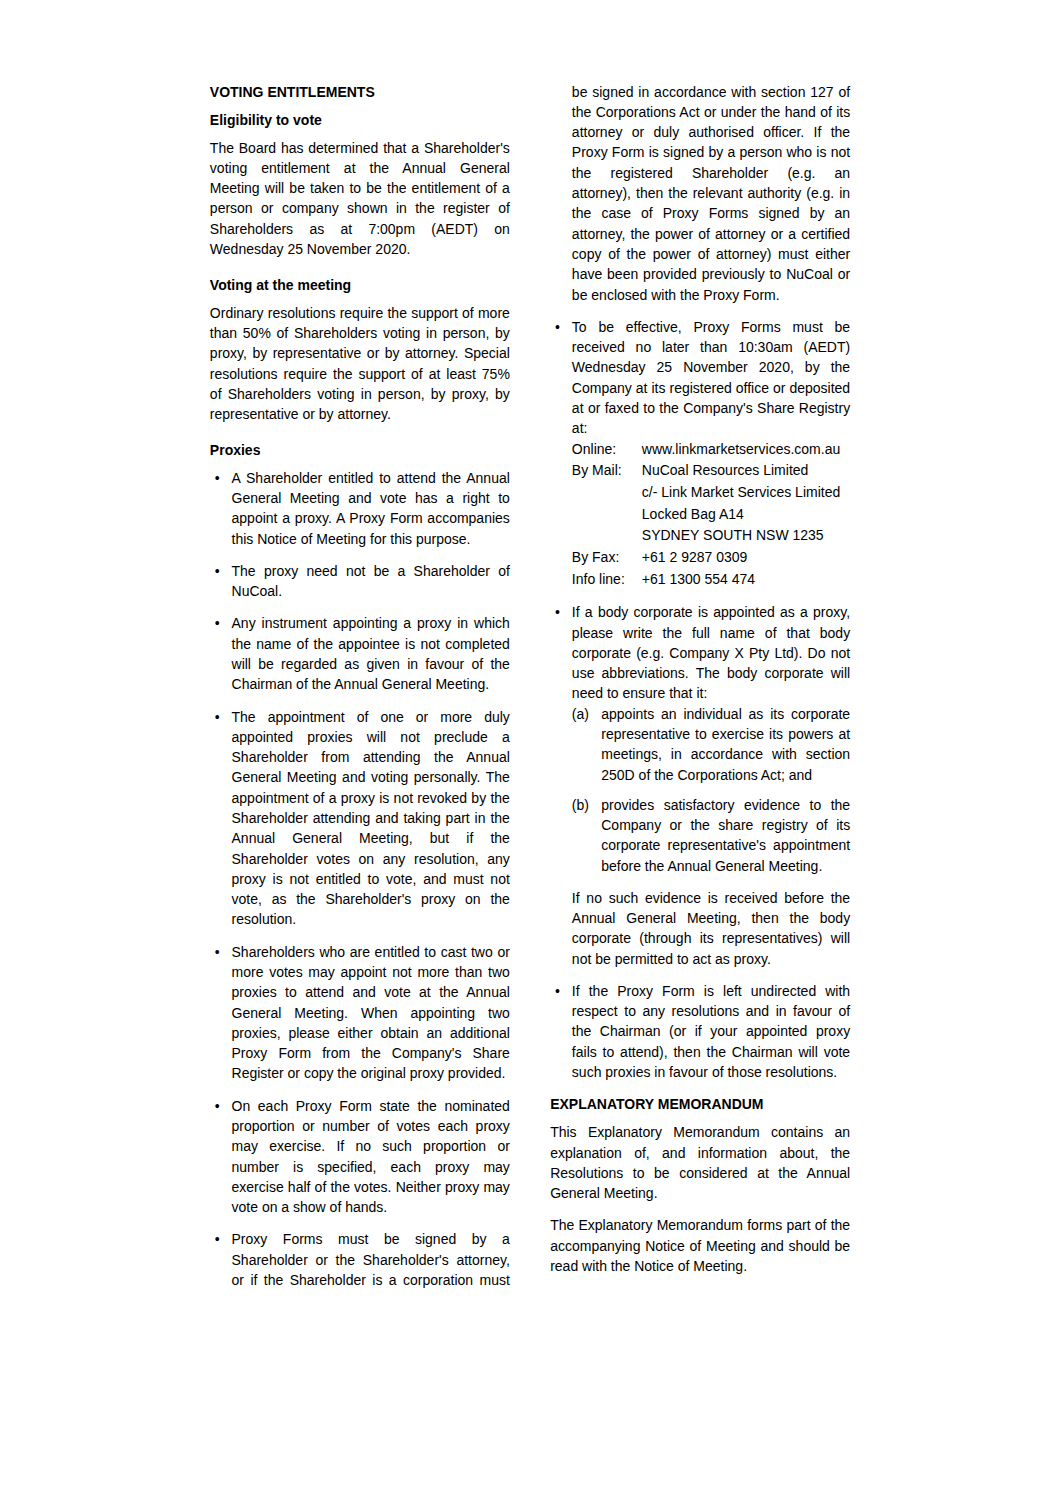Voting Entitlements
Eligibility to vote
The Board has determined that a Shareholder's voting entitlement at the Annual General Meeting will be taken to be the entitlement of a person or company shown in the register of Shareholders as at 7:00pm (AEDT) on Wednesday 25 November 2020.
Voting at the meeting
Ordinary resolutions require the support of more than 50% of Shareholders voting in person, by proxy, by representative or by attorney. Special resolutions require the support of at least 75% of Shareholders voting in person, by proxy, by representative or by attorney.
Proxies
A Shareholder entitled to attend the Annual General Meeting and vote has a right to appoint a proxy. A Proxy Form accompanies this Notice of Meeting for this purpose.
The proxy need not be a Shareholder of NuCoal.
Any instrument appointing a proxy in which the name of the appointee is not completed will be regarded as given in favour of the Chairman of the Annual General Meeting.
The appointment of one or more duly appointed proxies will not preclude a Shareholder from attending the Annual General Meeting and voting personally. The appointment of a proxy is not revoked by the Shareholder attending and taking part in the Annual General Meeting, but if the Shareholder votes on any resolution, any proxy is not entitled to vote, and must not vote, as the Shareholder's proxy on the resolution.
Shareholders who are entitled to cast two or more votes may appoint not more than two proxies to attend and vote at the Annual General Meeting. When appointing two proxies, please either obtain an additional Proxy Form from the Company's Share Register or copy the original proxy provided.
On each Proxy Form state the nominated proportion or number of votes each proxy may exercise. If no such proportion or number is specified, each proxy may exercise half of the votes. Neither proxy may vote on a show of hands.
Proxy Forms must be signed by a Shareholder or the Shareholder's attorney, or if the Shareholder is a corporation must be signed in accordance with section 127 of the Corporations Act or under the hand of its attorney or duly authorised officer. If the Proxy Form is signed by a person who is not the registered Shareholder (e.g. an attorney), then the relevant authority (e.g. in the case of Proxy Forms signed by an attorney, the power of attorney or a certified copy of the power of attorney) must either have been provided previously to NuCoal or be enclosed with the Proxy Form.
To be effective, Proxy Forms must be received no later than 10:30am (AEDT) Wednesday 25 November 2020, by the Company at its registered office or deposited at or faxed to the Company's Share Registry at:
| Online: | www.linkmarketservices.com.au |
| By Mail: | NuCoal Resources Limited |
| | c/- Link Market Services Limited |
| | Locked Bag A14 |
| | SYDNEY SOUTH NSW 1235 |
| By Fax: | +61 2 9287 0309 |
| Info line: | +61 1300 554 474 |
If a body corporate is appointed as a proxy, please write the full name of that body corporate (e.g. Company X Pty Ltd). Do not use abbreviations. The body corporate will need to ensure that it:
appoints an individual as its corporate representative to exercise its powers at meetings, in accordance with section 250D of the Corporations Act; and
provides satisfactory evidence to the Company or the share registry of its corporate representative's appointment before the Annual General Meeting.
If no such evidence is received before the Annual General Meeting, then the body corporate (through its representatives) will not be permitted to act as proxy.
If the Proxy Form is left undirected with respect to any resolutions and in favour of the Chairman (or if your appointed proxy fails to attend), then the Chairman will vote such proxies in favour of those resolutions.
Explanatory Memorandum
This Explanatory Memorandum contains an explanation of, and information about, the Resolutions to be considered at the Annual General Meeting.
The Explanatory Memorandum forms part of the accompanying Notice of Meeting and should be read with the Notice of Meeting.